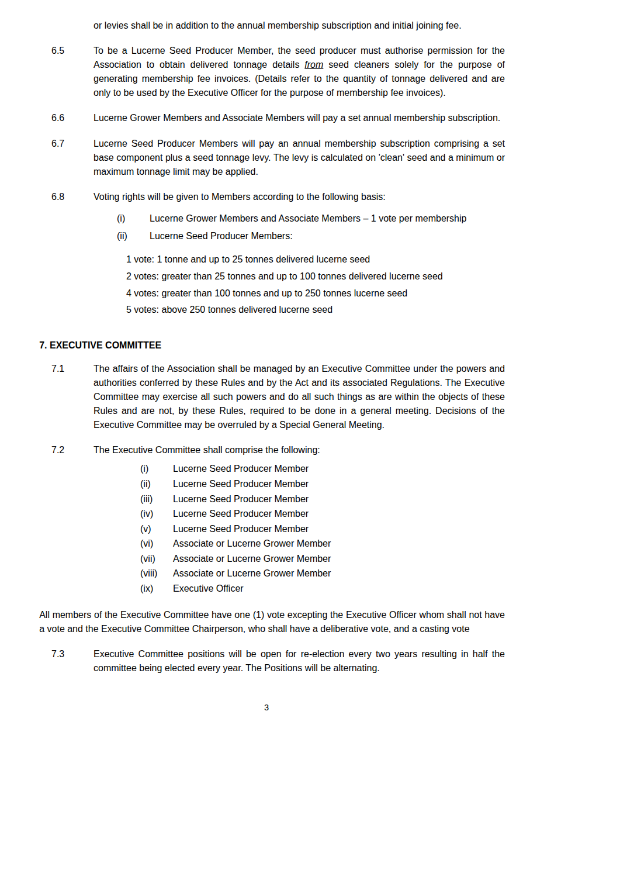or levies shall be in addition to the annual membership subscription and initial joining fee.
6.5
To be a Lucerne Seed Producer Member, the seed producer must authorise permission for the Association to obtain delivered tonnage details from seed cleaners solely for the purpose of generating membership fee invoices. (Details refer to the quantity of tonnage delivered and are only to be used by the Executive Officer for the purpose of membership fee invoices).
6.6
Lucerne Grower Members and Associate Members will pay a set annual membership subscription.
6.7
Lucerne Seed Producer Members will pay an annual membership subscription comprising a set base component plus a seed tonnage levy. The levy is calculated on 'clean' seed and a minimum or maximum tonnage limit may be applied.
6.8
Voting rights will be given to Members according to the following basis:
(i)
Lucerne Grower Members and Associate Members – 1 vote per membership
(ii)
Lucerne Seed Producer Members:
1 vote: 1 tonne and up to 25 tonnes delivered lucerne seed
2 votes: greater than 25 tonnes and up to 100 tonnes delivered lucerne seed
4 votes: greater than 100 tonnes and up to 250 tonnes lucerne seed
5 votes: above 250 tonnes delivered lucerne seed
7. EXECUTIVE COMMITTEE
7.1
The affairs of the Association shall be managed by an Executive Committee under the powers and authorities conferred by these Rules and by the Act and its associated Regulations. The Executive Committee may exercise all such powers and do all such things as are within the objects of these Rules and are not, by these Rules, required to be done in a general meeting. Decisions of the Executive Committee may be overruled by a Special General Meeting.
7.2
The Executive Committee shall comprise the following:
(i)
Lucerne Seed Producer Member
(ii)
Lucerne Seed Producer Member
(iii)
Lucerne Seed Producer Member
(iv)
Lucerne Seed Producer Member
(v)
Lucerne Seed Producer Member
(vi)
Associate or Lucerne Grower Member
(vii)
Associate or Lucerne Grower Member
(viii)
Associate or Lucerne Grower Member
(ix)
Executive Officer
All members of the Executive Committee have one (1) vote excepting the Executive Officer whom shall not have a vote and the Executive Committee Chairperson, who shall have a deliberative vote, and a casting vote
7.3
Executive Committee positions will be open for re-election every two years resulting in half the committee being elected every year. The Positions will be alternating.
3